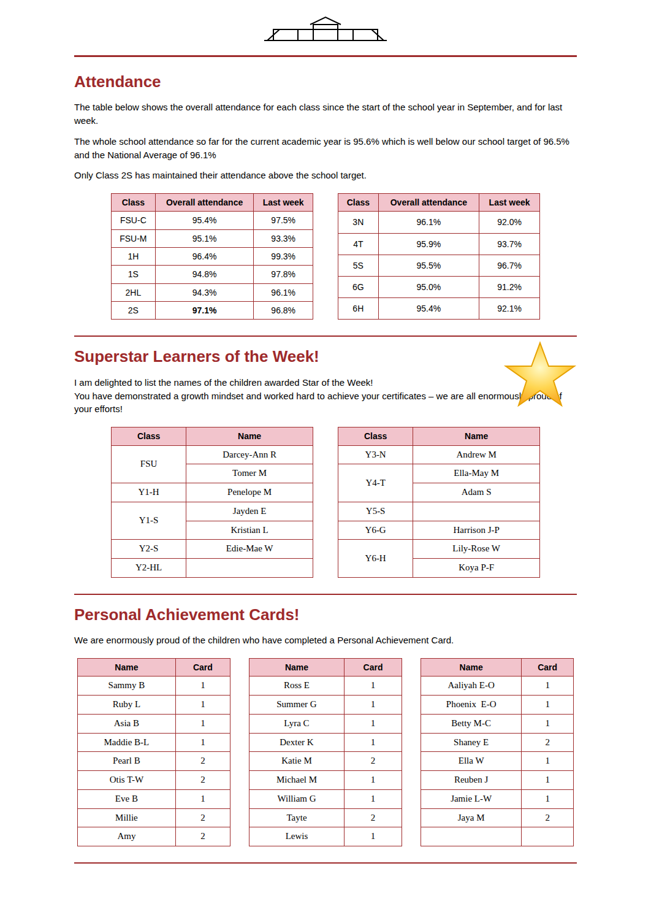Attendance
The table below shows the overall attendance for each class since the start of the school year in September, and for last week.
The whole school attendance so far for the current academic year is 95.6% which is well below our school target of 96.5% and the National Average of 96.1%
Only Class 2S has maintained their attendance above the school target.
| Class | Overall attendance | Last week |
| --- | --- | --- |
| FSU-C | 95.4% | 97.5% |
| FSU-M | 95.1% | 93.3% |
| 1H | 96.4% | 99.3% |
| 1S | 94.8% | 97.8% |
| 2HL | 94.3% | 96.1% |
| 2S | 97.1% | 96.8% |
| Class | Overall attendance | Last week |
| --- | --- | --- |
| 3N | 96.1% | 92.0% |
| 4T | 95.9% | 93.7% |
| 5S | 95.5% | 96.7% |
| 6G | 95.0% | 91.2% |
| 6H | 95.4% | 92.1% |
Superstar Learners of the Week!
I am delighted to list the names of the children awarded Star of the Week!
You have demonstrated a growth mindset and worked hard to achieve your certificates – we are all enormously proud of your efforts!
| Class | Name |
| --- | --- |
| FSU | Darcey-Ann R |
| Tomer M |
| Y1-H | Penelope M |
| Y1-S | Jayden E |
| Kristian L |
| Y2-S | Edie-Mae W |
| Y2-HL | |
| Class | Name |
| --- | --- |
| Y3-N | Andrew M |
| Y4-T | Ella-May M |
| Adam S |
| Y5-S | |
| Y6-G | Harrison J-P |
| Y6-H | Lily-Rose W |
| Koya P-F |
Personal Achievement Cards!
We are enormously proud of the children who have completed a Personal Achievement Card.
| Name | Card |
| --- | --- |
| Sammy B | 1 |
| Ruby L | 1 |
| Asia B | 1 |
| Maddie B-L | 1 |
| Pearl B | 2 |
| Otis T-W | 2 |
| Eve B | 1 |
| Millie | 2 |
| Amy | 2 |
| Name | Card |
| --- | --- |
| Ross E | 1 |
| Summer G | 1 |
| Lyra C | 1 |
| Dexter K | 1 |
| Katie M | 2 |
| Michael M | 1 |
| William G | 1 |
| Tayte | 2 |
| Lewis | 1 |
| Name | Card |
| --- | --- |
| Aaliyah E-O | 1 |
| Phoenix E-O | 1 |
| Betty M-C | 1 |
| Shaney E | 2 |
| Ella W | 1 |
| Reuben J | 1 |
| Jamie L-W | 1 |
| Jaya M | 2 |